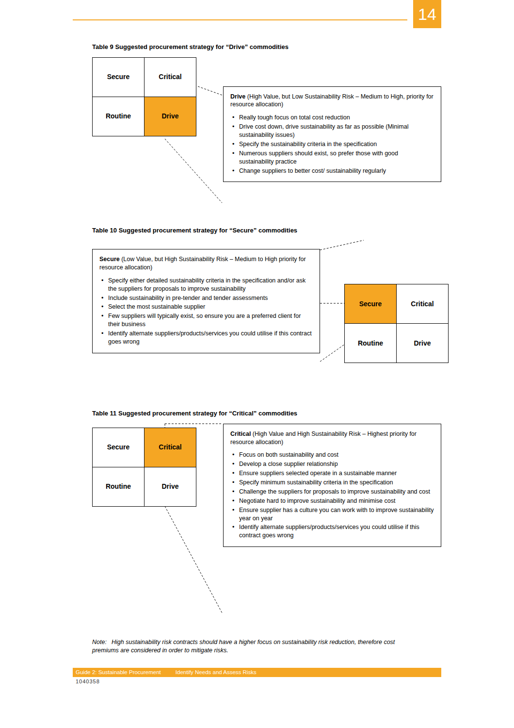14
Table 9 Suggested procurement strategy for “Drive” commodities
| Secure | Critical |
| Routine | Drive |
Drive (High Value, but Low Sustainability Risk – Medium to High, priority for resource allocation)
Really tough focus on total cost reduction
Drive cost down, drive sustainability as far as possible (Minimal sustainability issues)
Specify the sustainability criteria in the specification
Numerous suppliers should exist, so prefer those with good sustainability practice
Change suppliers to better cost/ sustainability regularly
Table 10 Suggested procurement strategy for “Secure” commodities
Secure (Low Value, but High Sustainability Risk – Medium to High priority for resource allocation)
Specify either detailed sustainability criteria in the specification and/or ask the suppliers for proposals to improve sustainability
Include sustainability in pre-tender and tender assessments
Select the most sustainable supplier
Few suppliers will typically exist, so ensure you are a preferred client for their business
Identify alternate suppliers/products/services you could utilise if this contract goes wrong
| Secure | Critical |
| Routine | Drive |
Table 11 Suggested procurement strategy for “Critical” commodities
| Secure | Critical |
| Routine | Drive |
Critical (High Value and High Sustainability Risk – Highest priority for resource allocation)
Focus on both sustainability and cost
Develop a close supplier relationship
Ensure suppliers selected operate in a sustainable manner
Specify minimum sustainability criteria in the specification
Challenge the suppliers for proposals to improve sustainability and cost
Negotiate hard to improve sustainability and minimise cost
Ensure supplier has a culture you can work with to improve sustainability year on year
Identify alternate suppliers/products/services you could utilise if this contract goes wrong
Note: High sustainability risk contracts should have a higher focus on sustainability risk reduction, therefore cost premiums are considered in order to mitigate risks.
Guide 2: Sustainable Procurement Identify Needs and Assess Risks
1040358